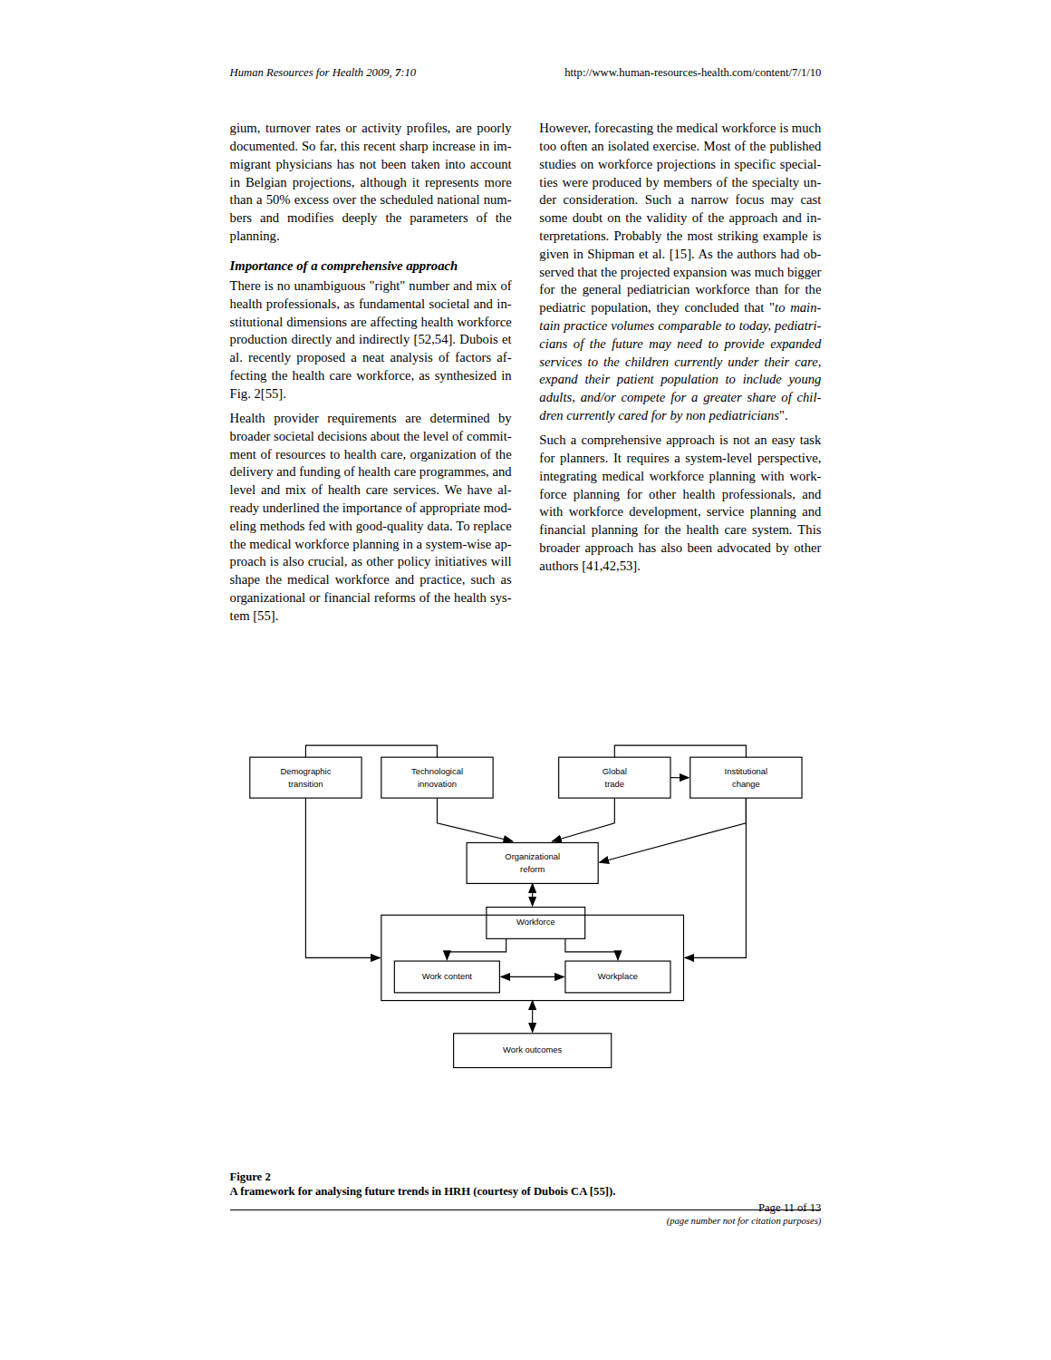Human Resources for Health 2009, 7:10
http://www.human-resources-health.com/content/7/1/10
gium, turnover rates or activity profiles, are poorly documented. So far, this recent sharp increase in immigrant physicians has not been taken into account in Belgian projections, although it represents more than a 50% excess over the scheduled national numbers and modifies deeply the parameters of the planning.
Importance of a comprehensive approach
There is no unambiguous "right" number and mix of health professionals, as fundamental societal and institutional dimensions are affecting health workforce production directly and indirectly [52,54]. Dubois et al. recently proposed a neat analysis of factors affecting the health care workforce, as synthesized in Fig. 2[55].
Health provider requirements are determined by broader societal decisions about the level of commitment of resources to health care, organization of the delivery and funding of health care programmes, and level and mix of health care services. We have already underlined the importance of appropriate modeling methods fed with good-quality data. To replace the medical workforce planning in a system-wise approach is also crucial, as other policy initiatives will shape the medical workforce and practice, such as organizational or financial reforms of the health system [55].
However, forecasting the medical workforce is much too often an isolated exercise. Most of the published studies on workforce projections in specific specialties were produced by members of the specialty under consideration. Such a narrow focus may cast some doubt on the validity of the approach and interpretations. Probably the most striking example is given in Shipman et al. [15]. As the authors had observed that the projected expansion was much bigger for the general pediatrician workforce than for the pediatric population, they concluded that "to maintain practice volumes comparable to today, pediatricians of the future may need to provide expanded services to the children currently under their care, expand their patient population to include young adults, and/or compete for a greater share of children currently cared for by non pediatricians".
Such a comprehensive approach is not an easy task for planners. It requires a system-level perspective, integrating medical workforce planning with workforce planning for other health professionals, and with workforce development, service planning and financial planning for the health care system. This broader approach has also been advocated by other authors [41,42,53].
Demographic transition Technological innovation Global trade Institutional change Organizational reform Workforce Work content Workplace Work outcomes
Figure 2 A framework for analysing future trends in HRH (courtesy of Dubois CA [55]).
Page 11 of 13
(page number not for citation purposes)